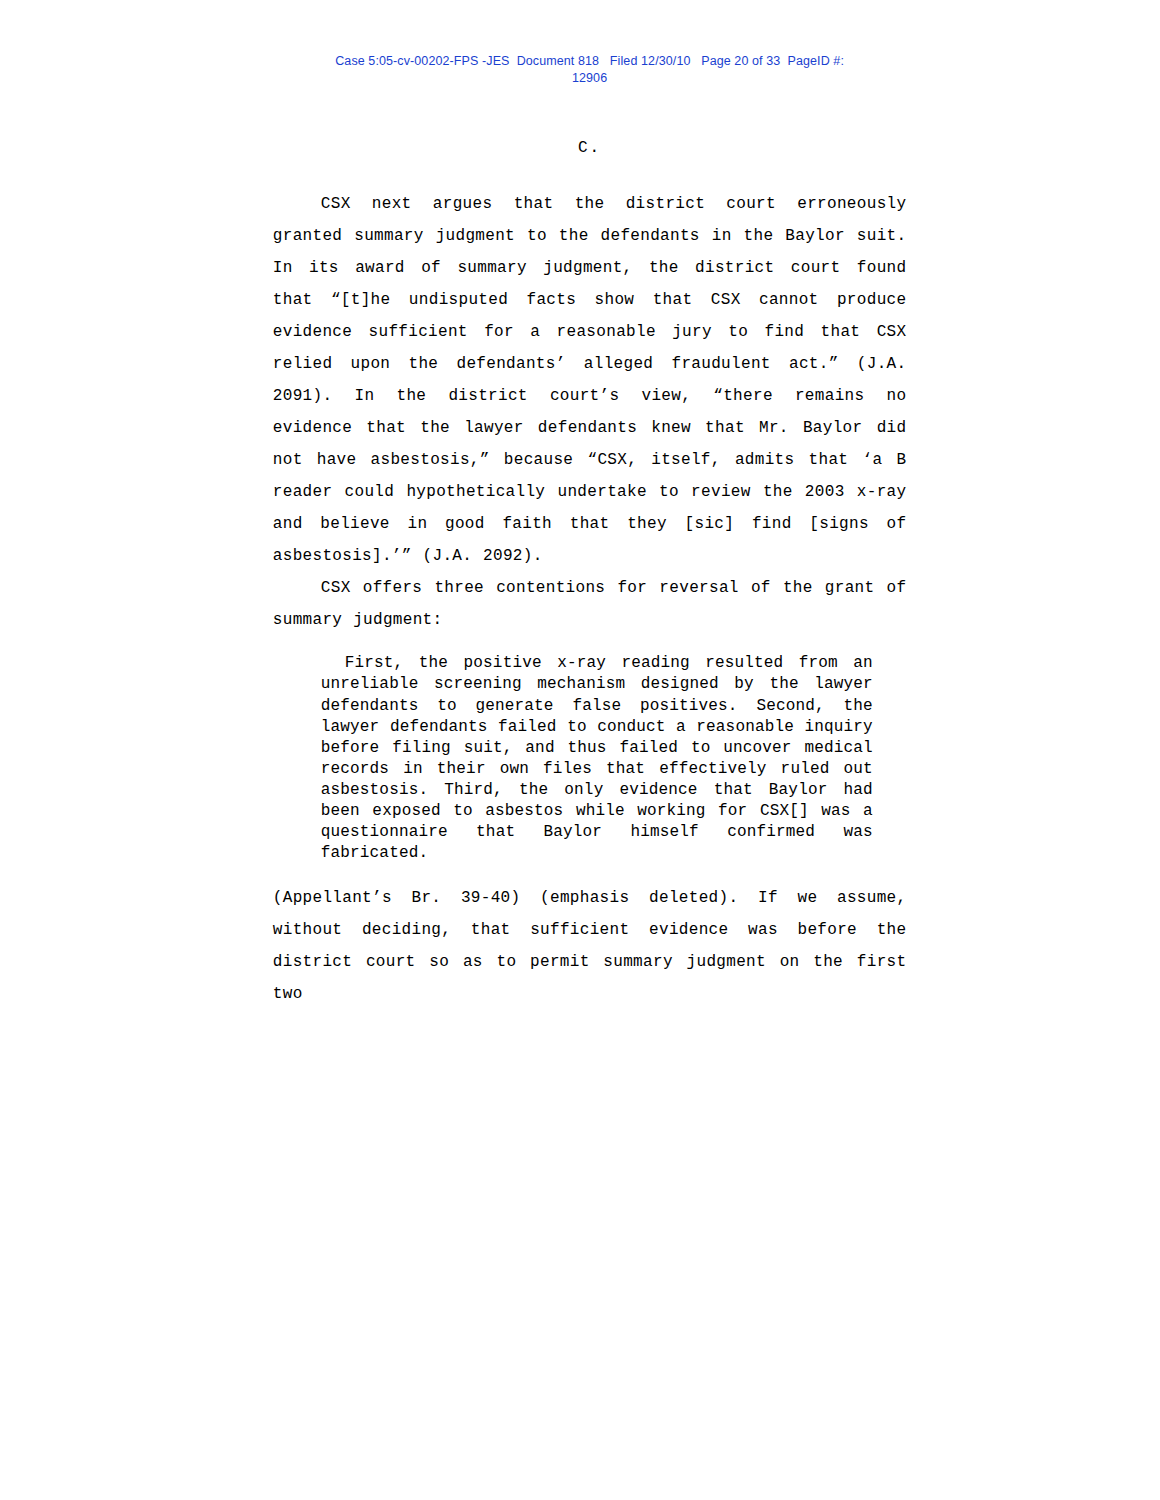Case 5:05-cv-00202-FPS -JES Document 818 Filed 12/30/10 Page 20 of 33 PageID #: 12906
C.
CSX next argues that the district court erroneously granted summary judgment to the defendants in the Baylor suit. In its award of summary judgment, the district court found that “[t]he undisputed facts show that CSX cannot produce evidence sufficient for a reasonable jury to find that CSX relied upon the defendants’ alleged fraudulent act.” (J.A. 2091). In the district court’s view, “there remains no evidence that the lawyer defendants knew that Mr. Baylor did not have asbestosis,” because “CSX, itself, admits that ‘a B reader could hypothetically undertake to review the 2003 x-ray and believe in good faith that they [sic] find [signs of asbestosis].’” (J.A. 2092).
CSX offers three contentions for reversal of the grant of summary judgment:
First, the positive x-ray reading resulted from an unreliable screening mechanism designed by the lawyer defendants to generate false positives. Second, the lawyer defendants failed to conduct a reasonable inquiry before filing suit, and thus failed to uncover medical records in their own files that effectively ruled out asbestosis. Third, the only evidence that Baylor had been exposed to asbestos while working for CSX[] was a questionnaire that Baylor himself confirmed was fabricated.
(Appellant’s Br. 39-40) (emphasis deleted). If we assume, without deciding, that sufficient evidence was before the district court so as to permit summary judgment on the first two